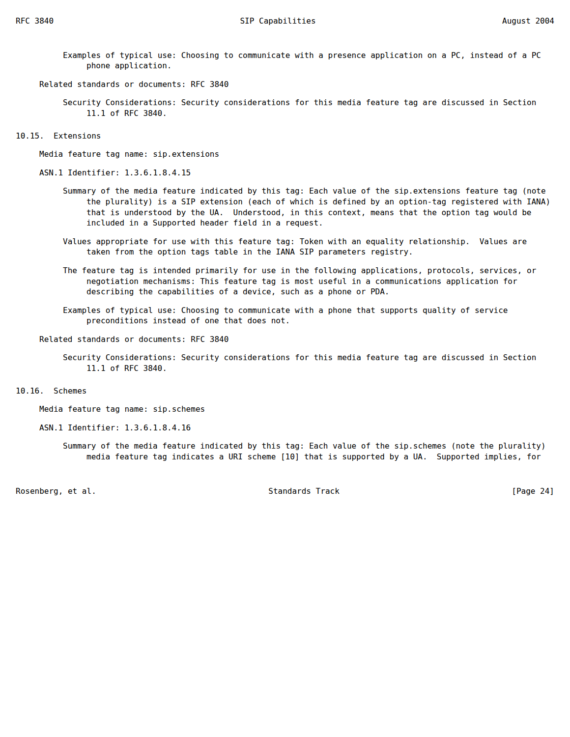RFC 3840 SIP Capabilities August 2004
Examples of typical use: Choosing to communicate with a presence application on a PC, instead of a PC phone application.
Related standards or documents: RFC 3840
Security Considerations: Security considerations for this media feature tag are discussed in Section 11.1 of RFC 3840.
10.15. Extensions
Media feature tag name: sip.extensions
ASN.1 Identifier: 1.3.6.1.8.4.15
Summary of the media feature indicated by this tag: Each value of the sip.extensions feature tag (note the plurality) is a SIP extension (each of which is defined by an option-tag registered with IANA) that is understood by the UA. Understood, in this context, means that the option tag would be included in a Supported header field in a request.
Values appropriate for use with this feature tag: Token with an equality relationship. Values are taken from the option tags table in the IANA SIP parameters registry.
The feature tag is intended primarily for use in the following applications, protocols, services, or negotiation mechanisms: This feature tag is most useful in a communications application for describing the capabilities of a device, such as a phone or PDA.
Examples of typical use: Choosing to communicate with a phone that supports quality of service preconditions instead of one that does not.
Related standards or documents: RFC 3840
Security Considerations: Security considerations for this media feature tag are discussed in Section 11.1 of RFC 3840.
10.16. Schemes
Media feature tag name: sip.schemes
ASN.1 Identifier: 1.3.6.1.8.4.16
Summary of the media feature indicated by this tag: Each value of the sip.schemes (note the plurality) media feature tag indicates a URI scheme [10] that is supported by a UA. Supported implies, for
Rosenberg, et al. Standards Track [Page 24]